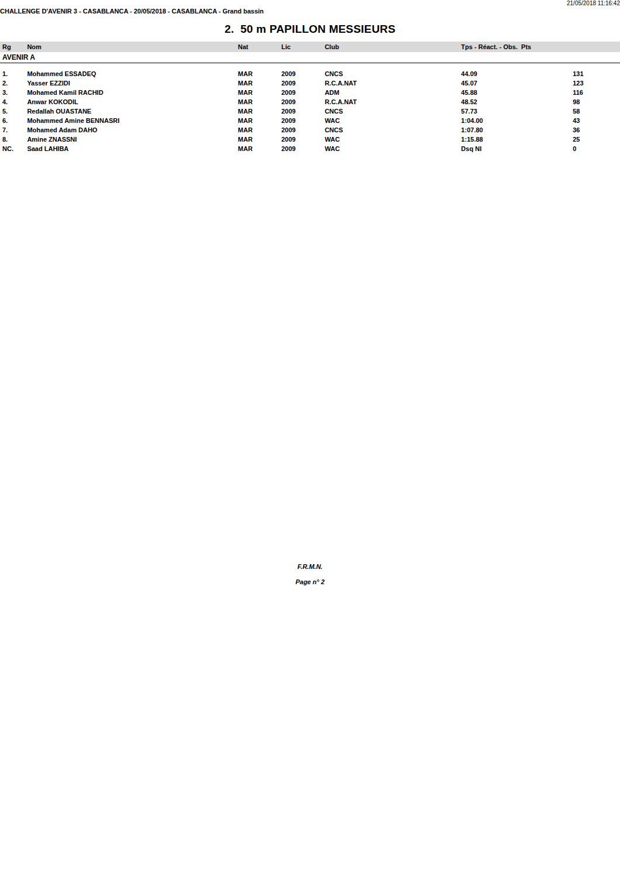21/05/2018 11:16:42
CHALLENGE D'AVENIR 3 - CASABLANCA - 20/05/2018 - CASABLANCA - Grand bassin
2. 50 m PAPILLON MESSIEURS
| Rg | Nom | Nat | Lic | Club | Tps - Réact. - Obs. Pts | |
| --- | --- | --- | --- | --- | --- | --- |
| AVENIR A |
| 1. | Mohammed ESSADEQ | MAR | 2009 | CNCS | 44.09 | 131 |
| 2. | Yasser EZZIDI | MAR | 2009 | R.C.A.NAT | 45.07 | 123 |
| 3. | Mohamed Kamil RACHID | MAR | 2009 | ADM | 45.88 | 116 |
| 4. | Anwar KOKODIL | MAR | 2009 | R.C.A.NAT | 48.52 | 98 |
| 5. | Redallah OUASTANE | MAR | 2009 | CNCS | 57.73 | 58 |
| 6. | Mohammed Amine BENNASRI | MAR | 2009 | WAC | 1:04.00 | 43 |
| 7. | Mohamed Adam DAHO | MAR | 2009 | CNCS | 1:07.80 | 36 |
| 8. | Amine ZNASSNI | MAR | 2009 | WAC | 1:15.88 | 25 |
| NC. | Saad LAHIBA | MAR | 2009 | WAC | Dsq NI | 0 |
F.R.M.N.
Page n° 2